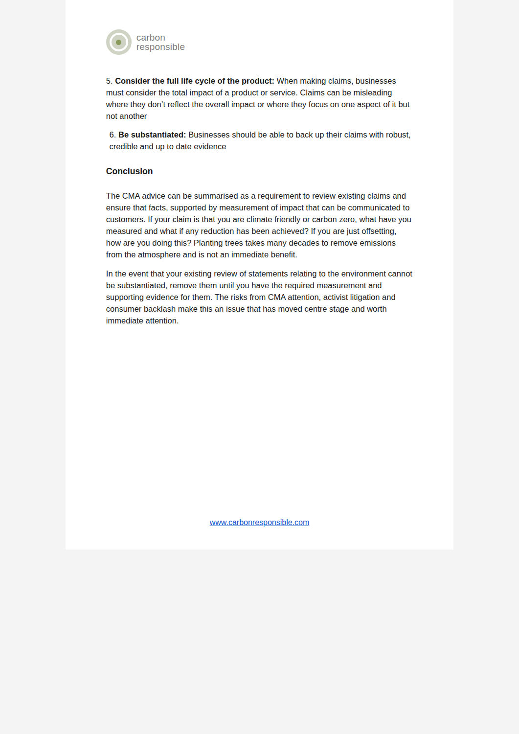carbon responsible
5. Consider the full life cycle of the product: When making claims, businesses must consider the total impact of a product or service. Claims can be misleading where they don’t reflect the overall impact or where they focus on one aspect of it but not another
6. Be substantiated: Businesses should be able to back up their claims with robust, credible and up to date evidence
Conclusion
The CMA advice can be summarised as a requirement to review existing claims and ensure that facts, supported by measurement of impact that can be communicated to customers. If your claim is that you are climate friendly or carbon zero, what have you measured and what if any reduction has been achieved? If you are just offsetting, how are you doing this? Planting trees takes many decades to remove emissions from the atmosphere and is not an immediate benefit.
In the event that your existing review of statements relating to the environment cannot be substantiated, remove them until you have the required measurement and supporting evidence for them. The risks from CMA attention, activist litigation and consumer backlash make this an issue that has moved centre stage and worth immediate attention.
www.carbonresponsible.com